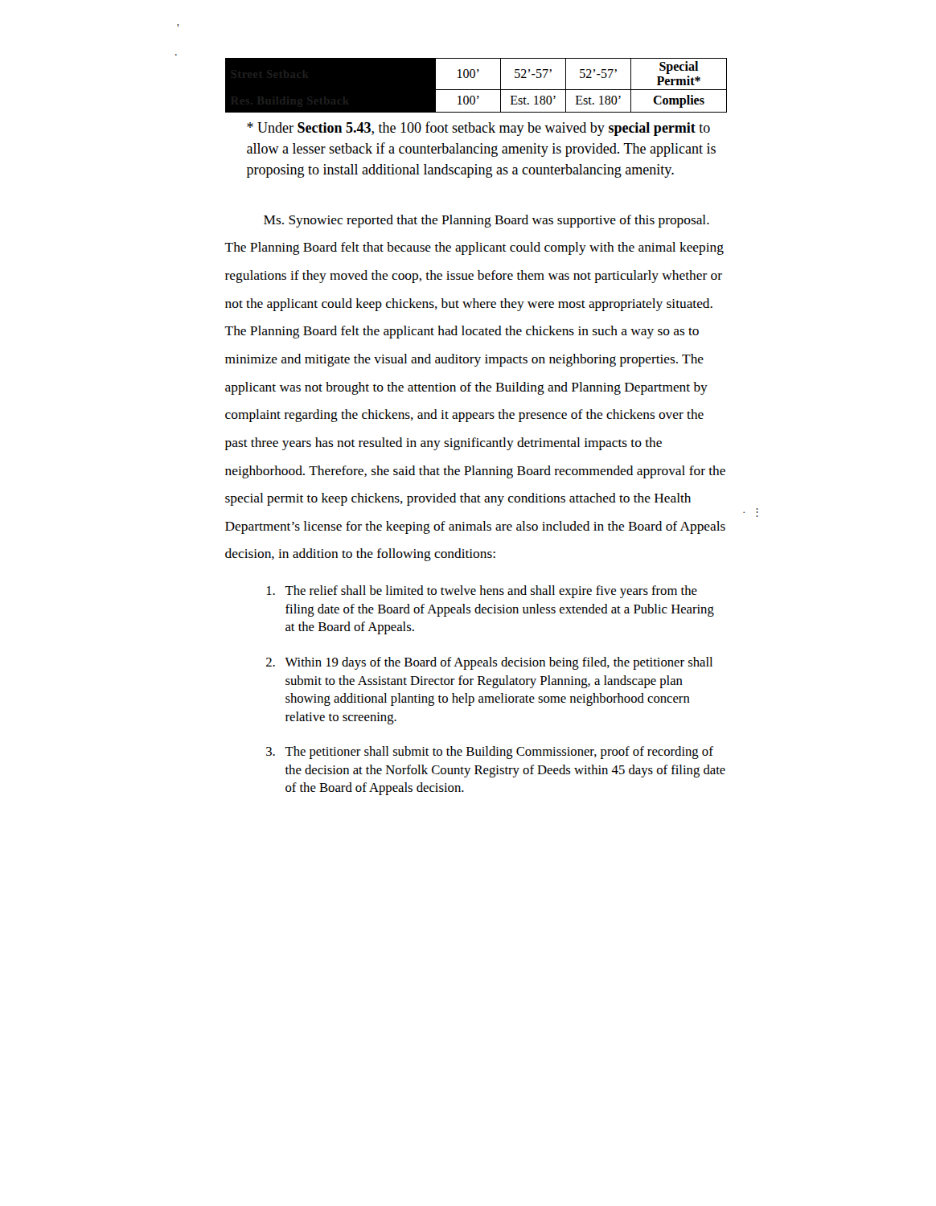' ·
| Street Setback | 100’ | 52’-57’ | 52’-57’ | Special Permit* |
| Res. Building Setback | 100’ | Est. 180’ | Est. 180’ | Complies |
* Under Section 5.43, the 100 foot setback may be waived by special permit to allow a lesser setback if a counterbalancing amenity is provided. The applicant is proposing to install additional landscaping as a counterbalancing amenity.
Ms. Synowiec reported that the Planning Board was supportive of this proposal. The Planning Board felt that because the applicant could comply with the animal keeping regulations if they moved the coop, the issue before them was not particularly whether or not the applicant could keep chickens, but where they were most appropriately situated. The Planning Board felt the applicant had located the chickens in such a way so as to minimize and mitigate the visual and auditory impacts on neighboring properties. The applicant was not brought to the attention of the Building and Planning Department by complaint regarding the chickens, and it appears the presence of the chickens over the past three years has not resulted in any significantly detrimental impacts to the neighborhood. Therefore, she said that the Planning Board recommended approval for the special permit to keep chickens, provided that any conditions attached to the Health Department’s license for the keeping of animals are also included in the Board of Appeals decision, in addition to the following conditions:
The relief shall be limited to twelve hens and shall expire five years from the filing date of the Board of Appeals decision unless extended at a Public Hearing at the Board of Appeals.
Within 19 days of the Board of Appeals decision being filed, the petitioner shall submit to the Assistant Director for Regulatory Planning, a landscape plan showing additional planting to help ameliorate some neighborhood concern relative to screening.
The petitioner shall submit to the Building Commissioner, proof of recording of the decision at the Norfolk County Registry of Deeds within 45 days of filing date of the Board of Appeals decision.
· ⋮